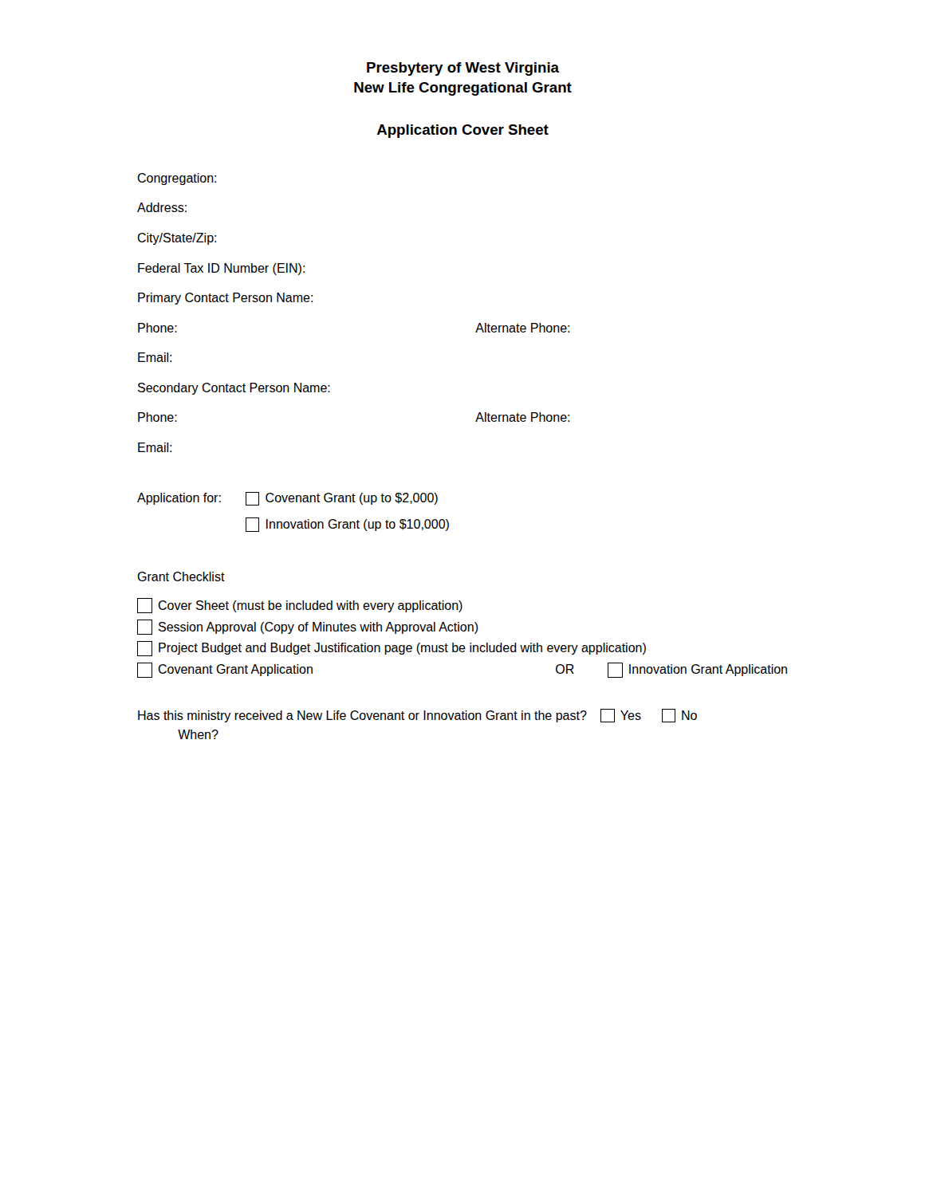Presbytery of West Virginia
New Life Congregational Grant
Application Cover Sheet
Congregation:
Address:
City/State/Zip:
Federal Tax ID Number (EIN):
Primary Contact Person Name:
Phone:
Alternate Phone:
Email:
Secondary Contact Person Name:
Phone:
Alternate Phone:
Email:
Application for:
Covenant Grant (up to $2,000)
Innovation Grant (up to $10,000)
Grant Checklist
Cover Sheet (must be included with every application)
Session Approval (Copy of Minutes with Approval Action)
Project Budget and Budget Justification page (must be included with every application)
Covenant Grant Application OR Innovation Grant Application
Has this ministry received a New Life Covenant or Innovation Grant in the past? Yes No
When?